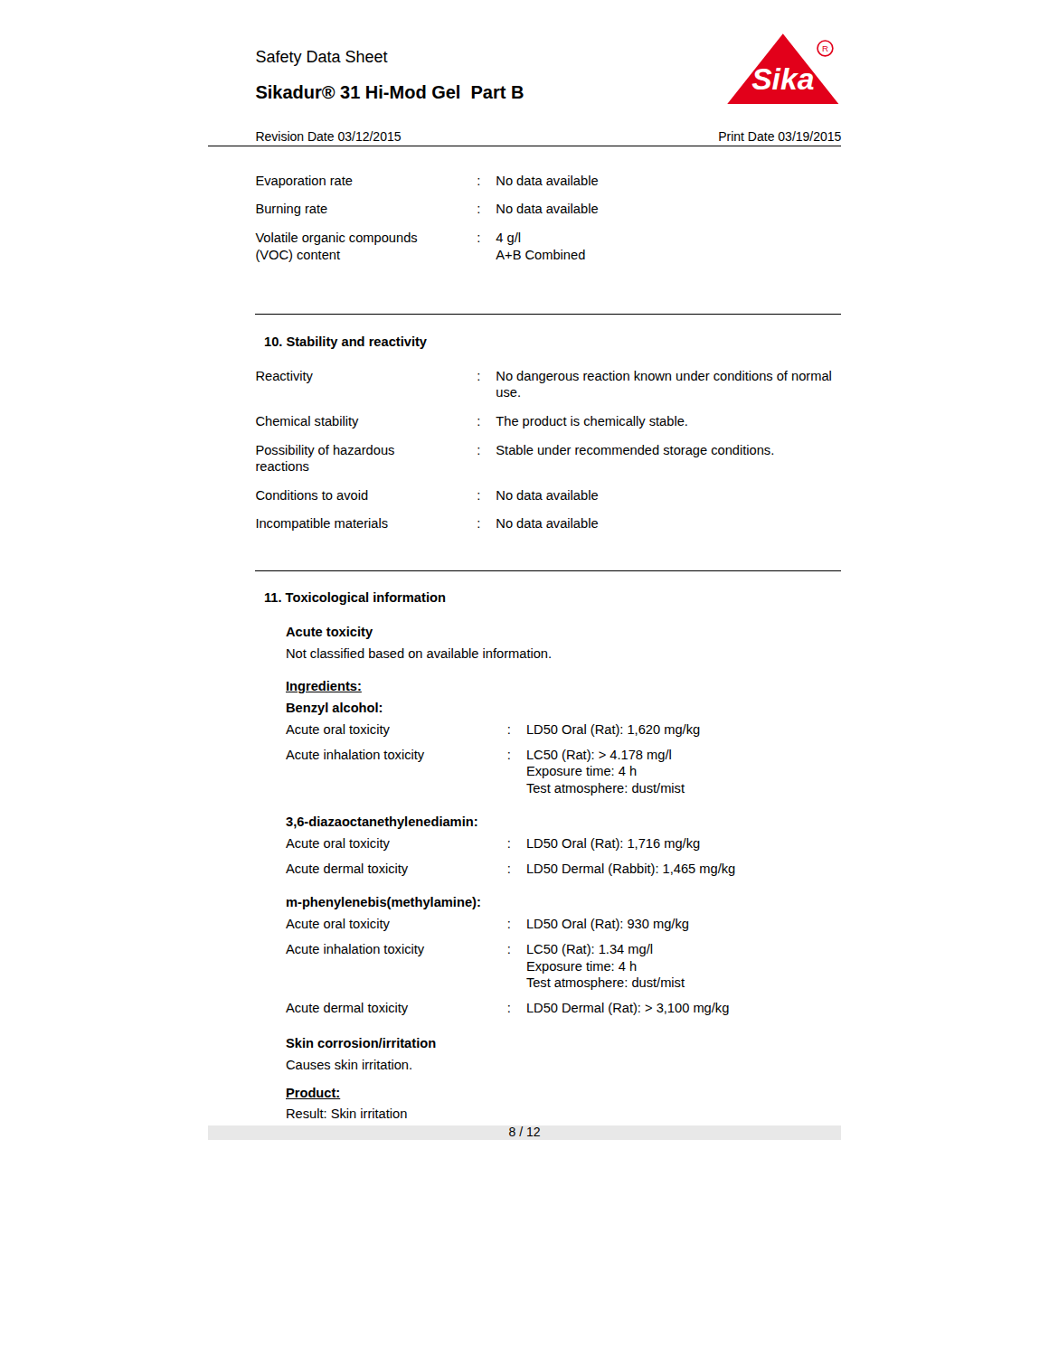Sika R
Safety Data Sheet
Sikadur® 31 Hi-Mod Gel Part B
Revision Date 03/12/2015 Print Date 03/19/2015
| Evaporation rate | : | No data available |
| Burning rate | : | No data available |
| Volatile organic compounds (VOC) content | : | 4 g/l A+B Combined |
10. Stability and reactivity
| Reactivity | : | No dangerous reaction known under conditions of normal use. |
| Chemical stability | : | The product is chemically stable. |
| Possibility of hazardous reactions | : | Stable under recommended storage conditions. |
| Conditions to avoid | : | No data available |
| Incompatible materials | : | No data available |
11. Toxicological information
Acute toxicity
Not classified based on available information.
Ingredients:
Benzyl alcohol:
| Acute oral toxicity | : | LD50 Oral (Rat): 1,620 mg/kg |
| Acute inhalation toxicity | : | LC50 (Rat): > 4.178 mg/l Exposure time: 4 h Test atmosphere: dust/mist |
3,6-diazaoctanethylenediamin:
| Acute oral toxicity | : | LD50 Oral (Rat): 1,716 mg/kg |
| Acute dermal toxicity | : | LD50 Dermal (Rabbit): 1,465 mg/kg |
m-phenylenebis(methylamine):
| Acute oral toxicity | : | LD50 Oral (Rat): 930 mg/kg |
| Acute inhalation toxicity | : | LC50 (Rat): 1.34 mg/l Exposure time: 4 h Test atmosphere: dust/mist |
| Acute dermal toxicity | : | LD50 Dermal (Rat): > 3,100 mg/kg |
Skin corrosion/irritation
Causes skin irritation.
Product:
Result: Skin irritation
8 / 12